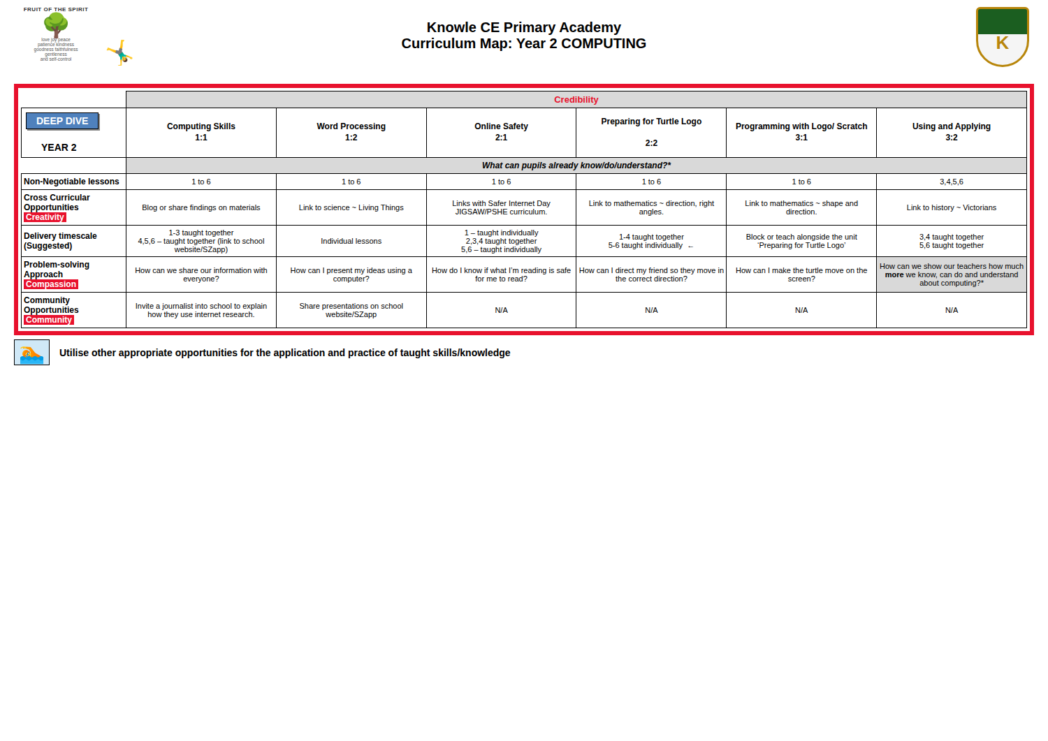FRUIT OF THE SPIRIT
🌳
love joy peace
patience kindness
goodness faithfulness
gentleness
and self-control
🤸‍♂️
K
Knowle CE Primary Academy
Curriculum Map: Year 2 COMPUTING
| | Credibility |
| DEEP DIVE YEAR 2 | Computing Skills 1:1 | Word Processing 1:2 | Online Safety 2:1 | Preparing for Turtle Logo 2:2 | Programming with Logo/ Scratch 3:1 | Using and Applying 3:2 |
| | What can pupils already know/do/understand?* |
| Non-Negotiable lessons | 1 to 6 | 1 to 6 | 1 to 6 | 1 to 6 | 1 to 6 | 3,4,5,6 |
| Cross Curricular Opportunities Creativity | Blog or share findings on materials | Link to science ~ Living Things | Links with Safer Internet Day JIGSAW/PSHE curriculum. | Link to mathematics ~ direction, right angles. | Link to mathematics ~ shape and direction. | Link to history ~ Victorians |
| Delivery timescale (Suggested) | 1-3 taught together 4,5,6 – taught together (link to school website/SZapp) | Individual lessons | 1 – taught individually 2,3,4 taught together 5,6 – taught individually | 1-4 taught together 5-6 taught individually ← | Block or teach alongside the unit ‘Preparing for Turtle Logo’ | 3,4 taught together 5,6 taught together |
| Problem-solving Approach Compassion | How can we share our information with everyone? | How can I present my ideas using a computer? | How do I know if what I’m reading is safe for me to read? | How can I direct my friend so they move in the correct direction? | How can I make the turtle move on the screen? | How can we show our teachers how much more we know, can do and understand about computing?* |
| Community Opportunities Community | Invite a journalist into school to explain how they use internet research. | Share presentations on school website/SZapp | N/A | N/A | N/A | N/A |
🏊
Utilise other appropriate opportunities for the application and practice of taught skills/knowledge